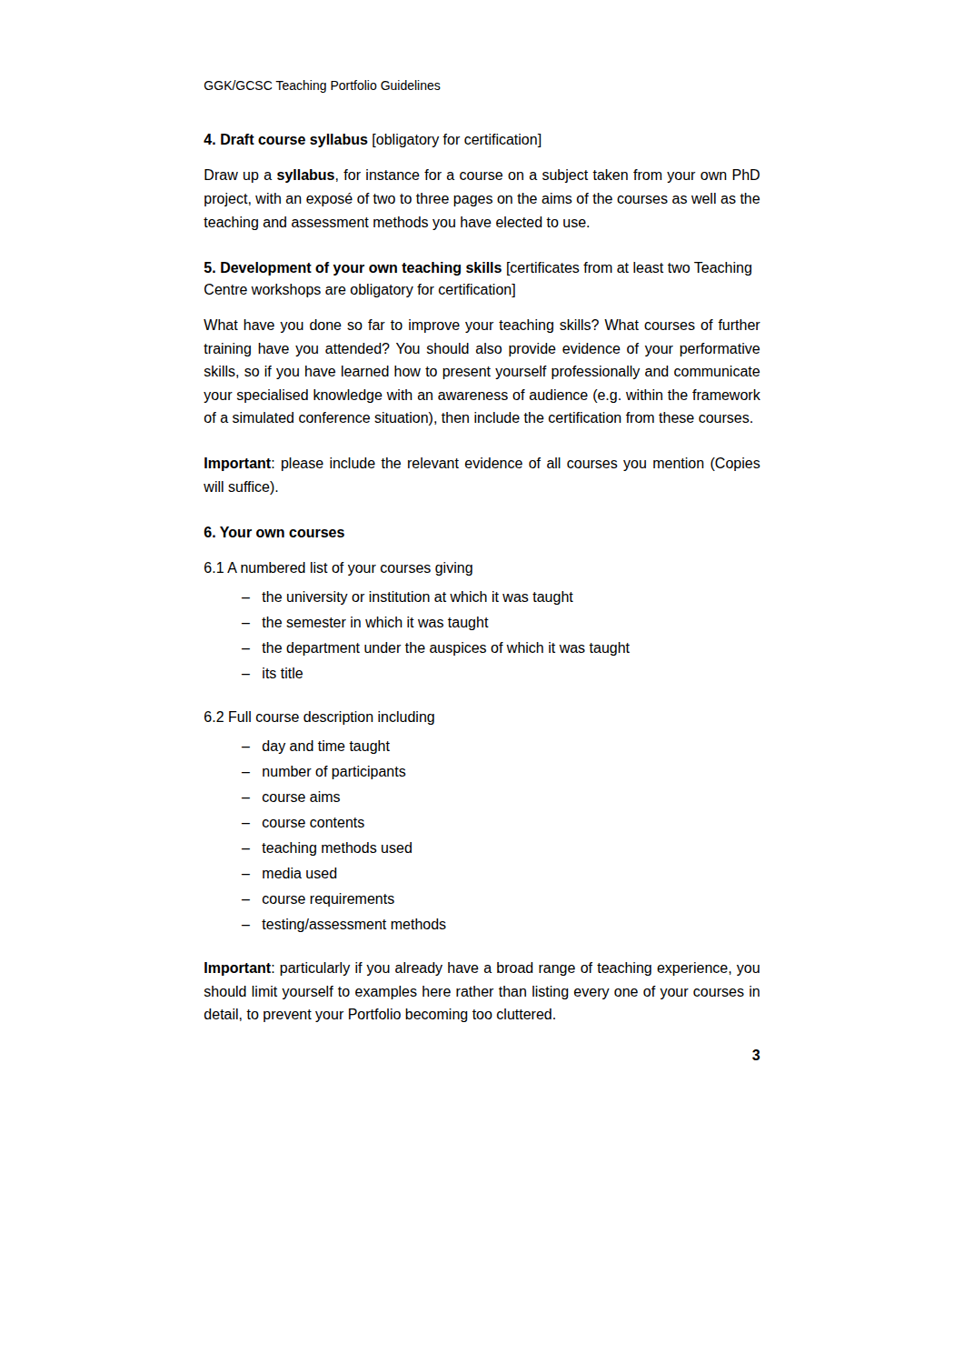GGK/GCSC Teaching Portfolio Guidelines
4. Draft course syllabus [obligatory for certification]
Draw up a syllabus, for instance for a course on a subject taken from your own PhD project, with an exposé of two to three pages on the aims of the courses as well as the teaching and assessment methods you have elected to use.
5. Development of your own teaching skills [certificates from at least two Teaching Centre workshops are obligatory for certification]
What have you done so far to improve your teaching skills? What courses of further training have you attended? You should also provide evidence of your performative skills, so if you have learned how to present yourself professionally and communicate your specialised knowledge with an awareness of audience (e.g. within the framework of a simulated conference situation), then include the certification from these courses.
Important: please include the relevant evidence of all courses you mention (Copies will suffice).
6. Your own courses
6.1 A numbered list of your courses giving
the university or institution at which it was taught
the semester in which it was taught
the department under the auspices of which it was taught
its title
6.2 Full course description including
day and time taught
number of participants
course aims
course contents
teaching methods used
media used
course requirements
testing/assessment methods
Important: particularly if you already have a broad range of teaching experience, you should limit yourself to examples here rather than listing every one of your courses in detail, to prevent your Portfolio becoming too cluttered.
3